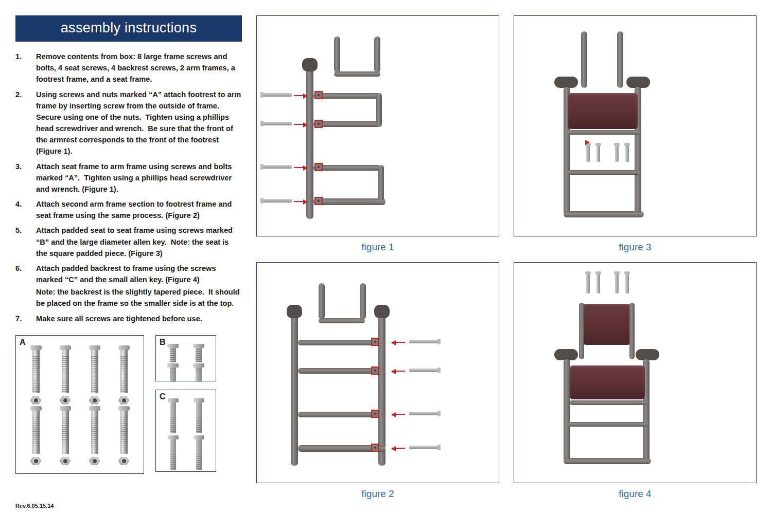assembly instructions
Remove contents from box: 8 large frame screws and bolts, 4 seat screws, 4 backrest screws, 2 arm frames, a footrest frame, and a seat frame.
Using screws and nuts marked “A” attach footrest to arm frame by inserting screw from the outside of frame. Secure using one of the nuts. Tighten using a phillips head screwdriver and wrench. Be sure that the front of the armrest corresponds to the front of the footrest (Figure 1).
Attach seat frame to arm frame using screws and bolts marked “A”. Tighten using a phillips head screwdriver and wrench. (Figure 1).
Attach second arm frame section to footrest frame and seat frame using the same process. (Figure 2)
Attach padded seat to seat frame using screws marked “B” and the large diameter allen key. Note: the seat is the square padded piece. (Figure 3)
Attach padded backrest to frame using the screws marked “C” and the small allen key. (Figure 4) Note: the backrest is the slightly tapered piece. It should be placed on the frame so the smaller side is at the top.
Make sure all screws are tightened before use.
A
B
C
Rev.6.05.15.14
figure 1
figure 2
figure 3
figure 4